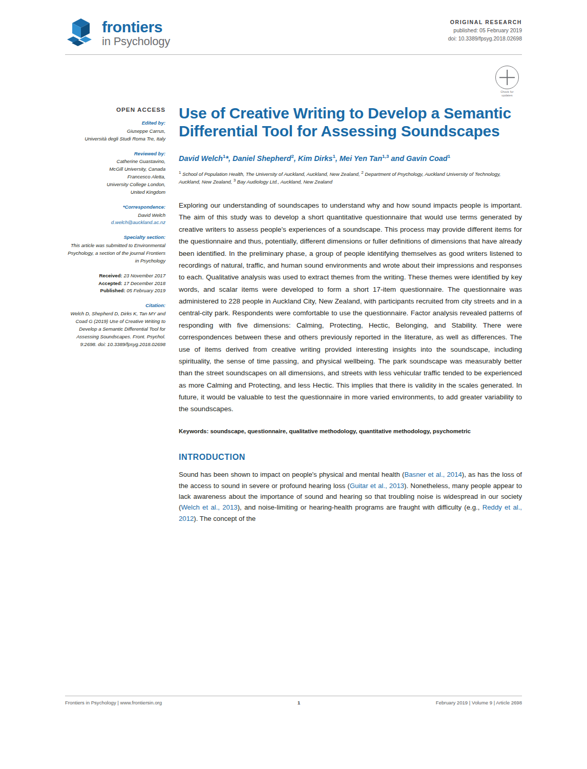frontiers in Psychology
ORIGINAL RESEARCH
published: 05 February 2019
doi: 10.3389/fpsyg.2018.02698
Check for
updates
OPEN ACCESS
Edited by:
Giuseppe Carrus,
Università degli Studi Roma Tre, Italy
Reviewed by:
Catherine Guastavino,
McGill University, Canada
Francesco Aletta,
University College London,
United Kingdom
*Correspondence:
David Welch
d.welch@auckland.ac.nz
Specialty section:
This article was submitted to Environmental Psychology, a section of the journal Frontiers in Psychology
Received: 23 November 2017
Accepted: 17 December 2018
Published: 05 February 2019
Citation:
Welch D, Shepherd D, Dirks K, Tan MY and Coad G (2019) Use of Creative Writing to Develop a Semantic Differential Tool for Assessing Soundscapes. Front. Psychol. 9:2698. doi: 10.3389/fpsyg.2018.02698
Use of Creative Writing to Develop a Semantic Differential Tool for Assessing Soundscapes
David Welch1*, Daniel Shepherd2, Kim Dirks1, Mei Yen Tan1,3 and Gavin Coad1
1 School of Population Health, The University of Auckland, Auckland, New Zealand, 2 Department of Psychology, Auckland University of Technology, Auckland, New Zealand, 3 Bay Audiology Ltd., Auckland, New Zealand
Exploring our understanding of soundscapes to understand why and how sound impacts people is important. The aim of this study was to develop a short quantitative questionnaire that would use terms generated by creative writers to assess people's experiences of a soundscape. This process may provide different items for the questionnaire and thus, potentially, different dimensions or fuller definitions of dimensions that have already been identified. In the preliminary phase, a group of people identifying themselves as good writers listened to recordings of natural, traffic, and human sound environments and wrote about their impressions and responses to each. Qualitative analysis was used to extract themes from the writing. These themes were identified by key words, and scalar items were developed to form a short 17-item questionnaire. The questionnaire was administered to 228 people in Auckland City, New Zealand, with participants recruited from city streets and in a central-city park. Respondents were comfortable to use the questionnaire. Factor analysis revealed patterns of responding with five dimensions: Calming, Protecting, Hectic, Belonging, and Stability. There were correspondences between these and others previously reported in the literature, as well as differences. The use of items derived from creative writing provided interesting insights into the soundscape, including spirituality, the sense of time passing, and physical wellbeing. The park soundscape was measurably better than the street soundscapes on all dimensions, and streets with less vehicular traffic tended to be experienced as more Calming and Protecting, and less Hectic. This implies that there is validity in the scales generated. In future, it would be valuable to test the questionnaire in more varied environments, to add greater variability to the soundscapes.
Keywords: soundscape, questionnaire, qualitative methodology, quantitative methodology, psychometric
INTRODUCTION
Sound has been shown to impact on people's physical and mental health (Basner et al., 2014), as has the loss of the access to sound in severe or profound hearing loss (Guitar et al., 2013). Nonetheless, many people appear to lack awareness about the importance of sound and hearing so that troubling noise is widespread in our society (Welch et al., 2013), and noise-limiting or hearing-health programs are fraught with difficulty (e.g., Reddy et al., 2012). The concept of the
Frontiers in Psychology | www.frontiersin.org
1
February 2019 | Volume 9 | Article 2698